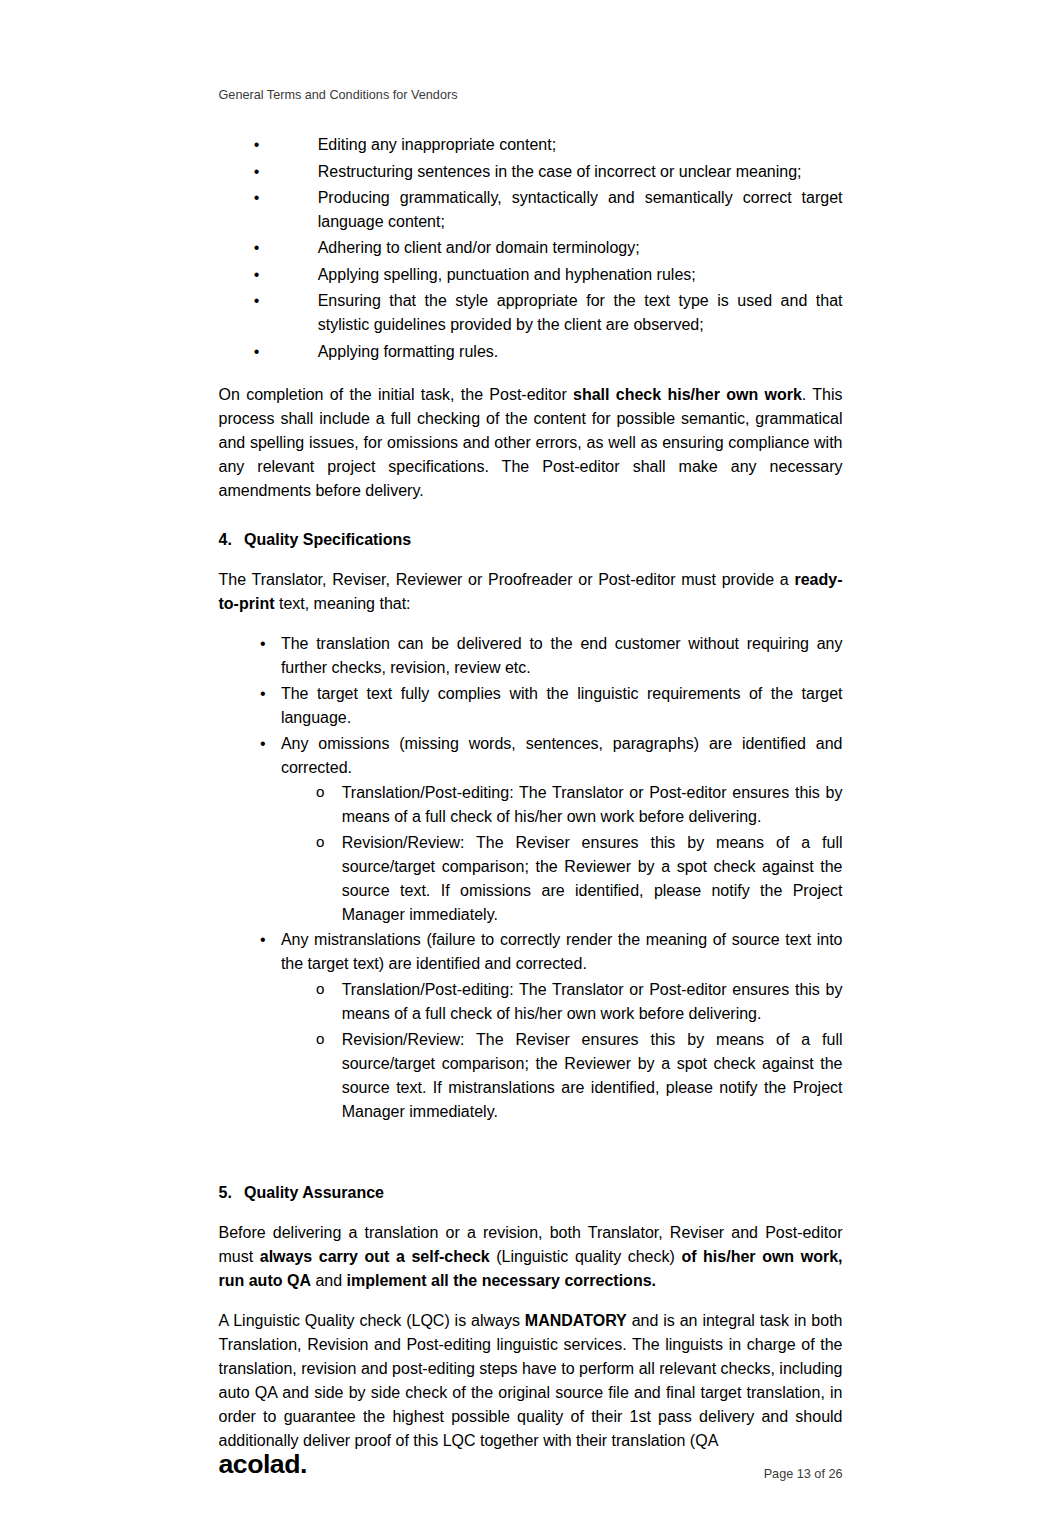General Terms and Conditions for Vendors
Editing any inappropriate content;
Restructuring sentences in the case of incorrect or unclear meaning;
Producing grammatically, syntactically and semantically correct target language content;
Adhering to client and/or domain terminology;
Applying spelling, punctuation and hyphenation rules;
Ensuring that the style appropriate for the text type is used and that stylistic guidelines provided by the client are observed;
Applying formatting rules.
On completion of the initial task, the Post-editor shall check his/her own work. This process shall include a full checking of the content for possible semantic, grammatical and spelling issues, for omissions and other errors, as well as ensuring compliance with any relevant project specifications. The Post-editor shall make any necessary amendments before delivery.
4. Quality Specifications
The Translator, Reviser, Reviewer or Proofreader or Post-editor must provide a ready-to-print text, meaning that:
The translation can be delivered to the end customer without requiring any further checks, revision, review etc.
The target text fully complies with the linguistic requirements of the target language.
Any omissions (missing words, sentences, paragraphs) are identified and corrected.
Translation/Post-editing: The Translator or Post-editor ensures this by means of a full check of his/her own work before delivering.
Revision/Review: The Reviser ensures this by means of a full source/target comparison; the Reviewer by a spot check against the source text. If omissions are identified, please notify the Project Manager immediately.
Any mistranslations (failure to correctly render the meaning of source text into the target text) are identified and corrected.
Translation/Post-editing: The Translator or Post-editor ensures this by means of a full check of his/her own work before delivering.
Revision/Review: The Reviser ensures this by means of a full source/target comparison; the Reviewer by a spot check against the source text. If mistranslations are identified, please notify the Project Manager immediately.
5. Quality Assurance
Before delivering a translation or a revision, both Translator, Reviser and Post-editor must always carry out a self-check (Linguistic quality check) of his/her own work, run auto QA and implement all the necessary corrections.
A Linguistic Quality check (LQC) is always MANDATORY and is an integral task in both Translation, Revision and Post-editing linguistic services. The linguists in charge of the translation, revision and post-editing steps have to perform all relevant checks, including auto QA and side by side check of the original source file and final target translation, in order to guarantee the highest possible quality of their 1st pass delivery and should additionally deliver proof of this LQC together with their translation (QA
acolad.
Page 13 of 26